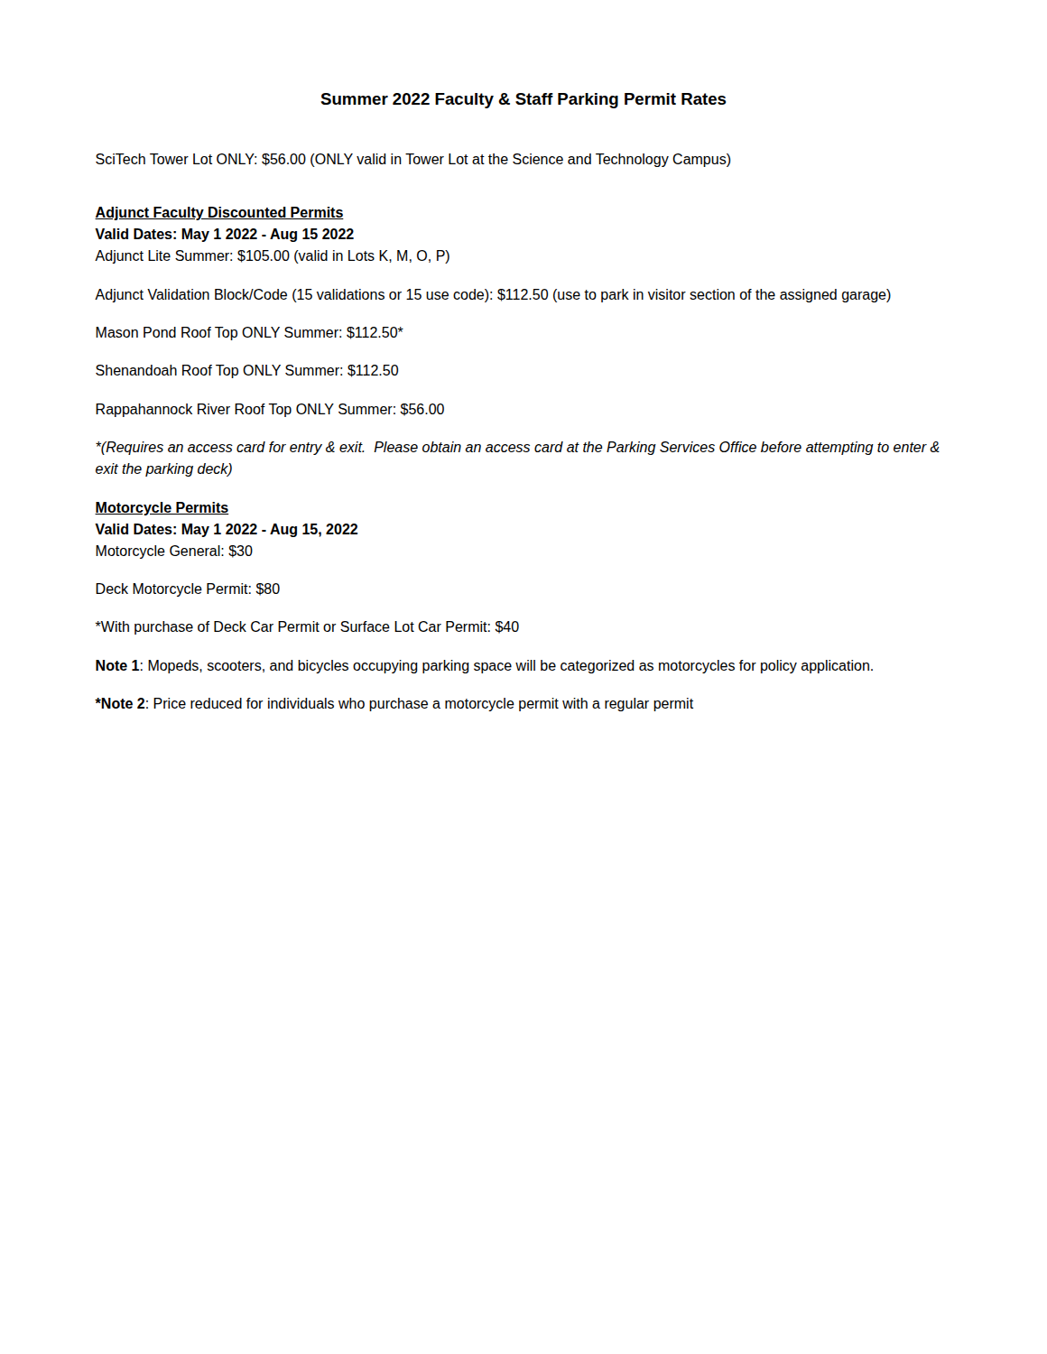Summer 2022 Faculty & Staff Parking Permit Rates
SciTech Tower Lot ONLY: $56.00 (ONLY valid in Tower Lot at the Science and Technology Campus)
Adjunct Faculty Discounted Permits Valid Dates: May 1 2022 - Aug 15 2022
Adjunct Lite Summer: $105.00 (valid in Lots K, M, O, P)
Adjunct Validation Block/Code (15 validations or 15 use code): $112.50 (use to park in visitor section of the assigned garage)
Mason Pond Roof Top ONLY Summer: $112.50*
Shenandoah Roof Top ONLY Summer: $112.50
Rappahannock River Roof Top ONLY Summer: $56.00
*(Requires an access card for entry & exit. Please obtain an access card at the Parking Services Office before attempting to enter & exit the parking deck)
Motorcycle Permits Valid Dates: May 1 2022 - Aug 15, 2022
Motorcycle General: $30
Deck Motorcycle Permit: $80
*With purchase of Deck Car Permit or Surface Lot Car Permit: $40
Note 1: Mopeds, scooters, and bicycles occupying parking space will be categorized as motorcycles for policy application.
*Note 2: Price reduced for individuals who purchase a motorcycle permit with a regular permit